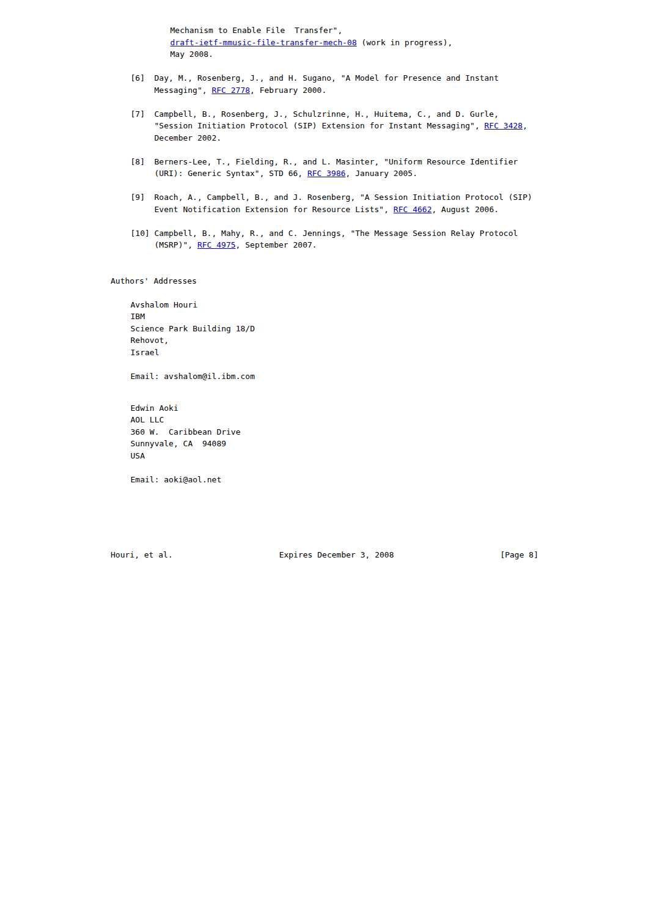Mechanism to Enable File Transfer",
draft-ietf-mmusic-file-transfer-mech-08 (work in progress),
May 2008.
[6]
Day, M., Rosenberg, J., and H. Sugano, "A Model for Presence and Instant Messaging", RFC 2778, February 2000.
[7]
Campbell, B., Rosenberg, J., Schulzrinne, H., Huitema, C., and D. Gurle, "Session Initiation Protocol (SIP) Extension for Instant Messaging", RFC 3428, December 2002.
[8]
Berners-Lee, T., Fielding, R., and L. Masinter, "Uniform Resource Identifier (URI): Generic Syntax", STD 66, RFC 3986, January 2005.
[9]
Roach, A., Campbell, B., and J. Rosenberg, "A Session Initiation Protocol (SIP) Event Notification Extension for Resource Lists", RFC 4662, August 2006.
[10]
Campbell, B., Mahy, R., and C. Jennings, "The Message Session Relay Protocol (MSRP)", RFC 4975, September 2007.
Authors' Addresses
Avshalom Houri IBM Science Park Building 18/D Rehovot, Israel
Email: avshalom@il.ibm.com
Edwin Aoki AOL LLC 360 W. Caribbean Drive Sunnyvale, CA 94089 USA
Email: aoki@aol.net
Houri, et al. Expires December 3, 2008 [Page 8]